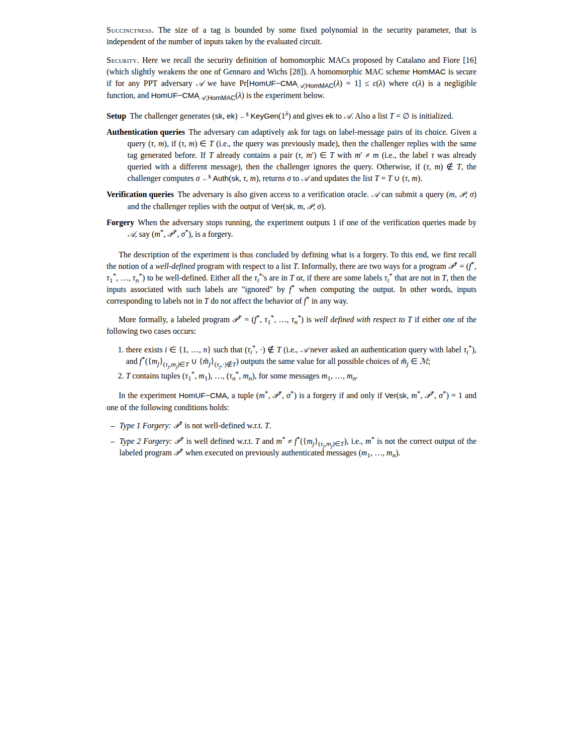Succinctness. The size of a tag is bounded by some fixed polynomial in the security parameter, that is independent of the number of inputs taken by the evaluated circuit.
Security. Here we recall the security definition of homomorphic MACs proposed by Catalano and Fiore [16] (which slightly weakens the one of Gennaro and Wichs [28]). A homomorphic MAC scheme HomMAC is secure if for any PPT adversary 𝒜 we have Pr[HomUF−CMA𝒜,HomMAC(λ) = 1] ≤ ϵ(λ) where ϵ(λ) is a negligible function, and HomUF−CMA𝒜,HomMAC(λ) is the experiment below.
Setup
The challenger generates (sk, ek) ←$ KeyGen(1λ) and gives ek to 𝒜. Also a list T = ∅ is initialized.
Authentication queries
The adversary can adaptively ask for tags on label-message pairs of its choice. Given a query (τ, m), if (τ, m) ∈ T (i.e., the query was previously made), then the challenger replies with the same tag generated before. If T already contains a pair (τ, m′) ∈ T with m′ ≠ m (i.e., the label τ was already queried with a different message), then the challenger ignores the query. Otherwise, if (τ, m) ∉ T, the challenger computes σ ←$ Auth(sk, τ, m), returns σ to 𝒜 and updates the list T = T ∪ (τ, m).
Verification queries
The adversary is also given access to a verification oracle. 𝒜 can submit a query (m, 𝒫, σ) and the challenger replies with the output of Ver(sk, m, 𝒫, σ).
Forgery
When the adversary stops running, the experiment outputs 1 if one of the verification queries made by 𝒜, say (m*, 𝒫*, σ*), is a forgery.
The description of the experiment is thus concluded by defining what is a forgery. To this end, we first recall the notion of a well-defined program with respect to a list T. Informally, there are two ways for a program 𝒫* = (f*, τ1*, …, τn*) to be well-defined. Either all the τi*'s are in T or, if there are some labels τi* that are not in T, then the inputs associated with such labels are "ignored" by f* when computing the output. In other words, inputs corresponding to labels not in T do not affect the behavior of f* in any way.
More formally, a labeled program 𝒫* = (f*, τ1*, …, τn*) is well defined with respect to T if either one of the following two cases occurs:
there exists i ∈ {1, …, n} such that (τi*, ·) ∉ T (i.e., 𝒜 never asked an authentication query with label τi*), and f*({mj}(τj,mj)∈T ∪ {m̃j}(τj,·)∉T) outputs the same value for all possible choices of m̃j ∈ ℳ;
T contains tuples (τ1*, m1), …, (τn*, mn), for some messages m1, …, mn.
In the experiment HomUF−CMA, a tuple (m*, 𝒫*, σ*) is a forgery if and only if Ver(sk, m*, 𝒫*, σ*) = 1 and one of the following conditions holds:
Type 1 Forgery: 𝒫* is not well-defined w.r.t. T.
Type 2 Forgery: 𝒫* is well defined w.r.t. T and m* ≠ f*({mj}(τj,mj)∈T), i.e., m* is not the correct output of the labeled program 𝒫* when executed on previously authenticated messages (m1, …, mn).